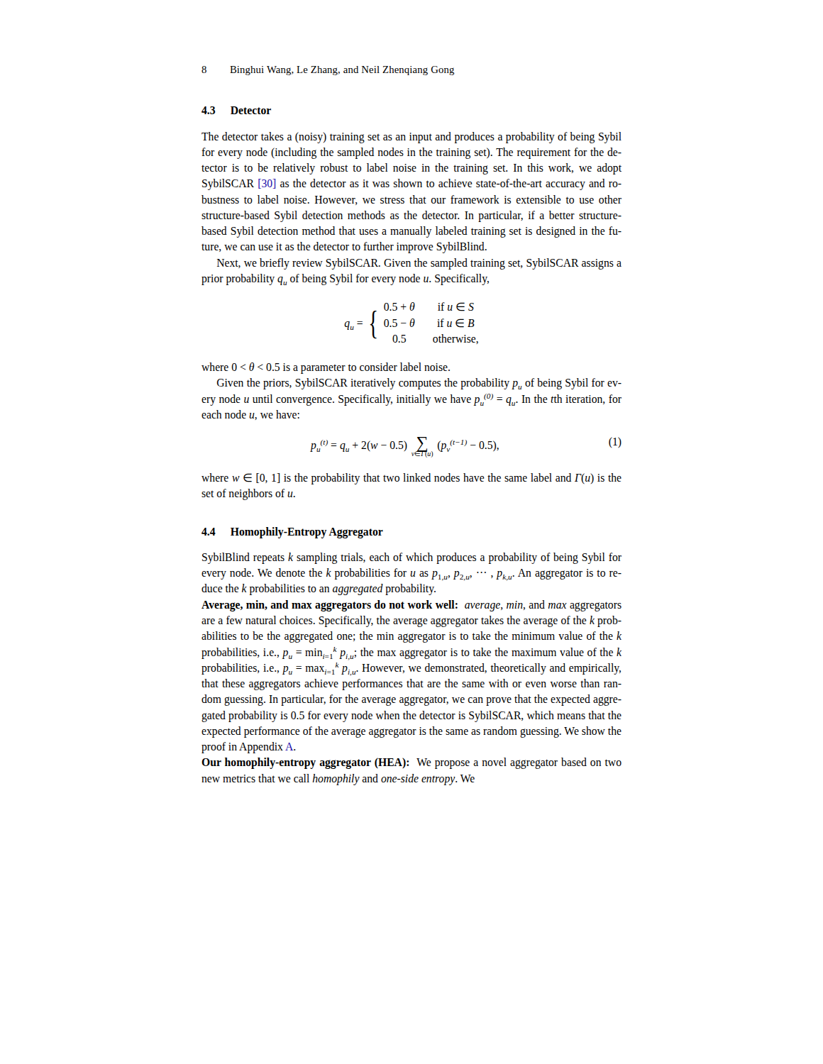8 Binghui Wang, Le Zhang, and Neil Zhenqiang Gong
4.3 Detector
The detector takes a (noisy) training set as an input and produces a probability of being Sybil for every node (including the sampled nodes in the training set). The requirement for the detector is to be relatively robust to label noise in the training set. In this work, we adopt SybilSCAR [30] as the detector as it was shown to achieve state-of-the-art accuracy and robustness to label noise. However, we stress that our framework is extensible to use other structure-based Sybil detection methods as the detector. In particular, if a better structure-based Sybil detection method that uses a manually labeled training set is designed in the future, we can use it as the detector to further improve SybilBlind.
Next, we briefly review SybilSCAR. Given the sampled training set, SybilSCAR assigns a prior probability qu of being Sybil for every node u. Specifically,
qu ={
| 0.5 + θ | if u ∈ S |
| 0.5 − θ | if u ∈ B |
| 0.5 | otherwise, |
where 0 < θ < 0.5 is a parameter to consider label noise.
Given the priors, SybilSCAR iteratively computes the probability pu of being Sybil for every node u until convergence. Specifically, initially we have pu(0) = qu. In the tth iteration, for each node u, we have:
(1) pu(t) = qu + 2(w − 0.5) ∑v∈Γ(u) (pv(t−1) − 0.5),
where w ∈ [0, 1] is the probability that two linked nodes have the same label and Γ(u) is the set of neighbors of u.
4.4 Homophily-Entropy Aggregator
SybilBlind repeats k sampling trials, each of which produces a probability of being Sybil for every node. We denote the k probabilities for u as p1,u, p2,u, ··· , pk,u. An aggregator is to reduce the k probabilities to an aggregated probability.
Average, min, and max aggregators do not work well: average, min, and max aggregators are a few natural choices. Specifically, the average aggregator takes the average of the k probabilities to be the aggregated one; the min aggregator is to take the minimum value of the k probabilities, i.e., pu = mini=1k pi,u; the max aggregator is to take the maximum value of the k probabilities, i.e., pu = maxi=1k pi,u. However, we demonstrated, theoretically and empirically, that these aggregators achieve performances that are the same with or even worse than random guessing. In particular, for the average aggregator, we can prove that the expected aggregated probability is 0.5 for every node when the detector is SybilSCAR, which means that the expected performance of the average aggregator is the same as random guessing. We show the proof in Appendix A.
Our homophily-entropy aggregator (HEA): We propose a novel aggregator based on two new metrics that we call homophily and one-side entropy. We